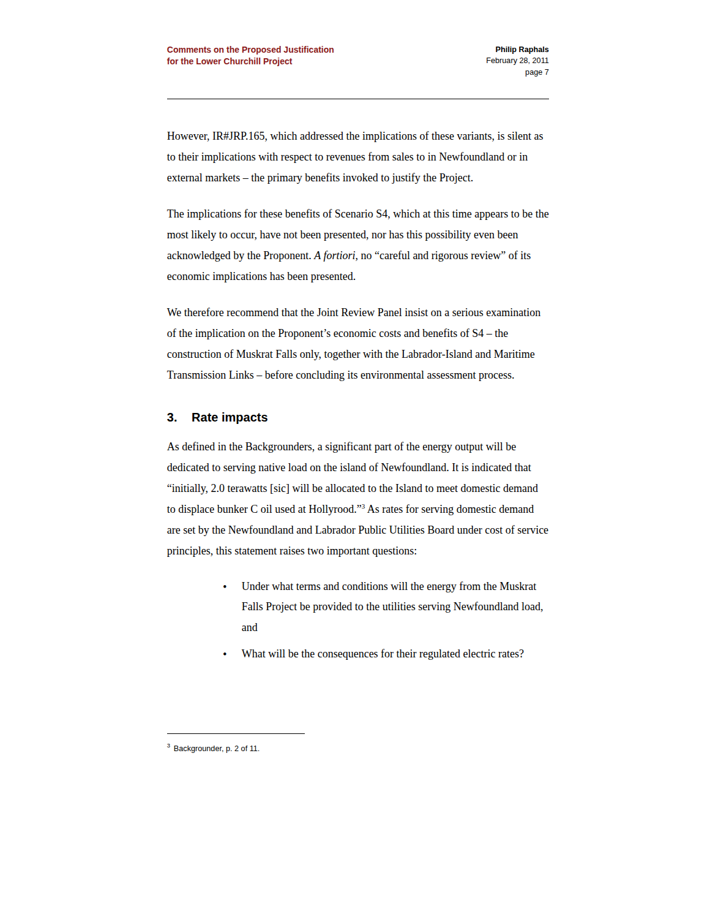Comments on the Proposed Justification
for the Lower Churchill Project
Philip Raphals
February 28, 2011
page 7
However, IR#JRP.165, which addressed the implications of these variants, is silent as to their implications with respect to revenues from sales to in Newfoundland or in external markets – the primary benefits invoked to justify the Project.
The implications for these benefits of Scenario S4, which at this time appears to be the most likely to occur, have not been presented, nor has this possibility even been acknowledged by the Proponent. A fortiori, no “careful and rigorous review” of its economic implications has been presented.
We therefore recommend that the Joint Review Panel insist on a serious examination of the implication on the Proponent’s economic costs and benefits of S4 – the construction of Muskrat Falls only, together with the Labrador-Island and Maritime Transmission Links – before concluding its environmental assessment process.
3. Rate impacts
As defined in the Backgrounders, a significant part of the energy output will be dedicated to serving native load on the island of Newfoundland. It is indicated that “initially, 2.0 terawatts [sic] will be allocated to the Island to meet domestic demand to displace bunker C oil used at Hollyrood.”3 As rates for serving domestic demand are set by the Newfoundland and Labrador Public Utilities Board under cost of service principles, this statement raises two important questions:
Under what terms and conditions will the energy from the Muskrat Falls Project be provided to the utilities serving Newfoundland load, and
What will be the consequences for their regulated electric rates?
3Backgrounder, p. 2 of 11.